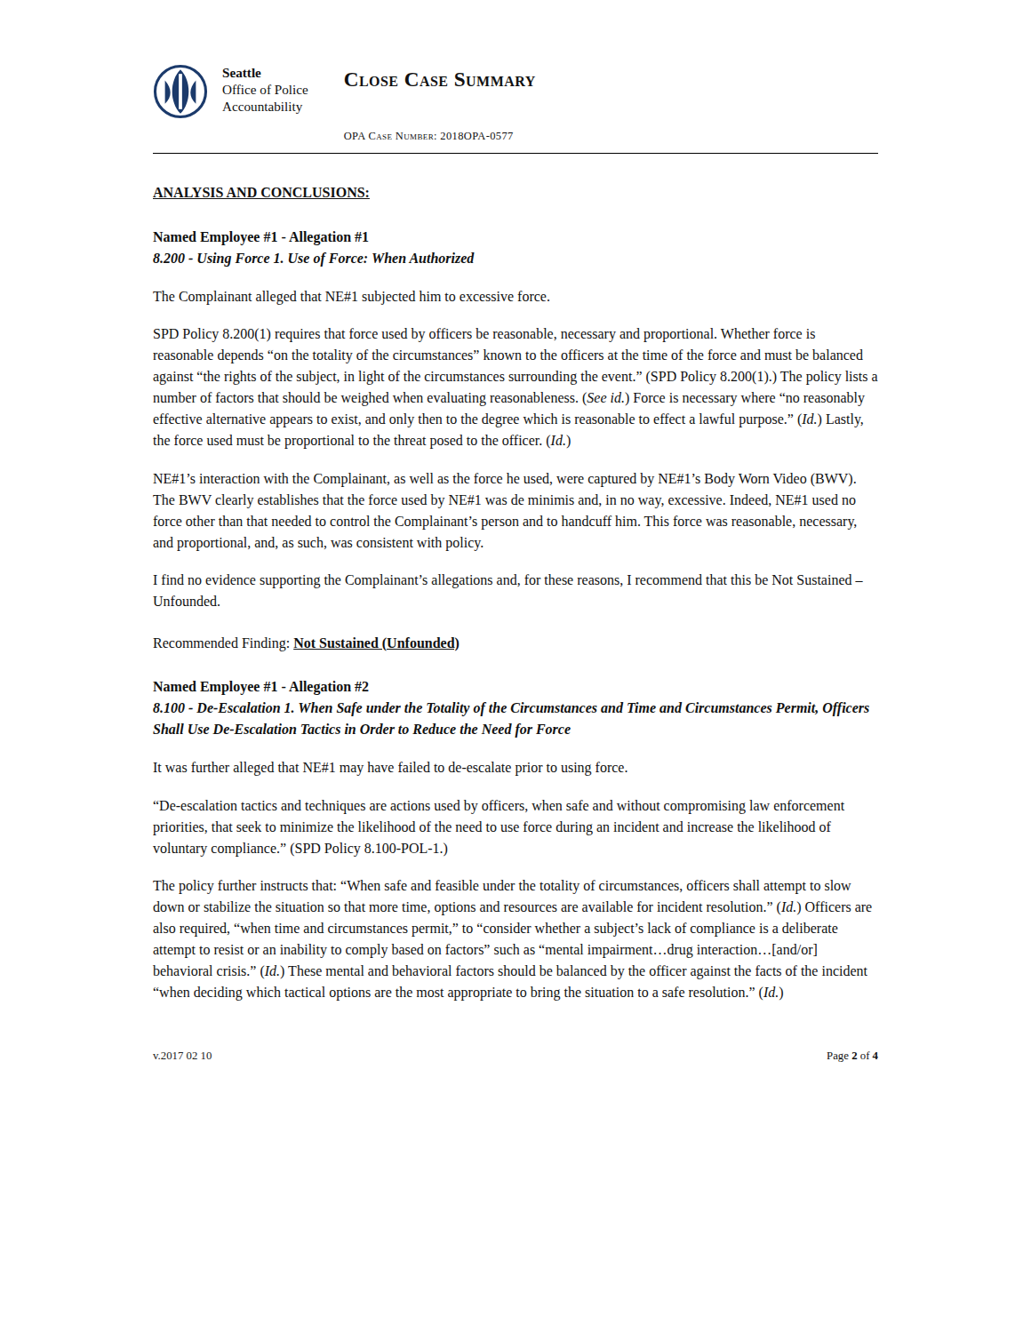Seattle
Office of Police
Accountability
Close Case Summary
OPA Case Number: 2018OPA-0577
ANALYSIS AND CONCLUSIONS:
Named Employee #1 - Allegation #1
8.200 - Using Force 1. Use of Force: When Authorized
The Complainant alleged that NE#1 subjected him to excessive force.
SPD Policy 8.200(1) requires that force used by officers be reasonable, necessary and proportional. Whether force is reasonable depends “on the totality of the circumstances” known to the officers at the time of the force and must be balanced against “the rights of the subject, in light of the circumstances surrounding the event.” (SPD Policy 8.200(1).) The policy lists a number of factors that should be weighed when evaluating reasonableness. (See id.) Force is necessary where “no reasonably effective alternative appears to exist, and only then to the degree which is reasonable to effect a lawful purpose.” (Id.) Lastly, the force used must be proportional to the threat posed to the officer. (Id.)
NE#1’s interaction with the Complainant, as well as the force he used, were captured by NE#1’s Body Worn Video (BWV). The BWV clearly establishes that the force used by NE#1 was de minimis and, in no way, excessive. Indeed, NE#1 used no force other than that needed to control the Complainant’s person and to handcuff him. This force was reasonable, necessary, and proportional, and, as such, was consistent with policy.
I find no evidence supporting the Complainant’s allegations and, for these reasons, I recommend that this be Not Sustained – Unfounded.
Recommended Finding: Not Sustained (Unfounded)
Named Employee #1 - Allegation #2
8.100 - De-Escalation 1. When Safe under the Totality of the Circumstances and Time and Circumstances Permit, Officers Shall Use De-Escalation Tactics in Order to Reduce the Need for Force
It was further alleged that NE#1 may have failed to de-escalate prior to using force.
“De-escalation tactics and techniques are actions used by officers, when safe and without compromising law enforcement priorities, that seek to minimize the likelihood of the need to use force during an incident and increase the likelihood of voluntary compliance.” (SPD Policy 8.100-POL-1.)
The policy further instructs that: “When safe and feasible under the totality of circumstances, officers shall attempt to slow down or stabilize the situation so that more time, options and resources are available for incident resolution.” (Id.) Officers are also required, “when time and circumstances permit,” to “consider whether a subject’s lack of compliance is a deliberate attempt to resist or an inability to comply based on factors” such as “mental impairment…drug interaction…[and/or] behavioral crisis.” (Id.) These mental and behavioral factors should be balanced by the officer against the facts of the incident “when deciding which tactical options are the most appropriate to bring the situation to a safe resolution.” (Id.)
v.2017 02 10 Page 2 of 4